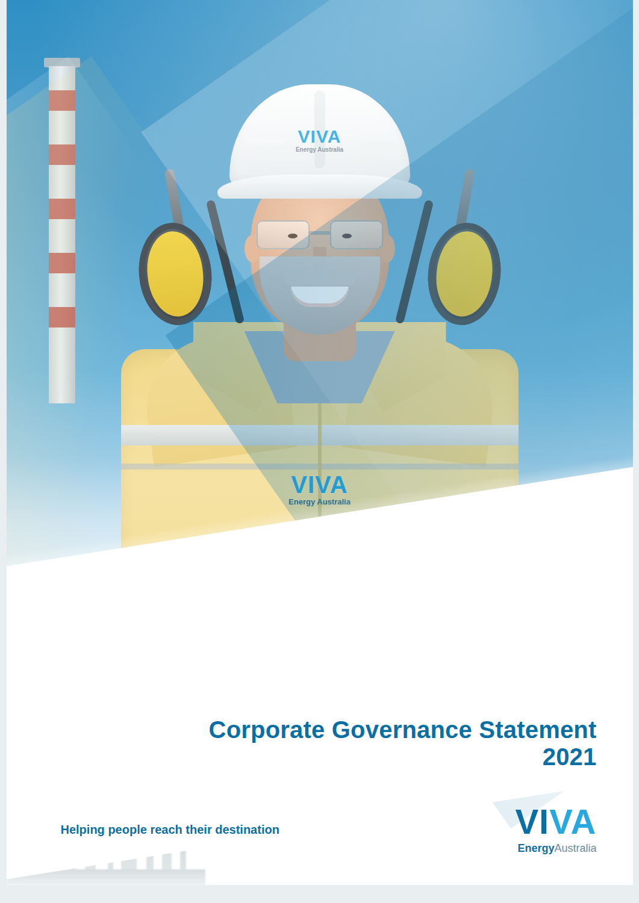VIVA
Energy Australia
VIVA
Energy Australia
Corporate Governance Statement 2021
Helping people reach their destination
VIVA
EnergyAustralia
Cover page: photograph of a Viva Energy Australia worker wearing a white hard hat with Viva Energy Australia branding, safety glasses, yellow ear defenders and a hi-vis jacket, standing in front of a refinery stack.